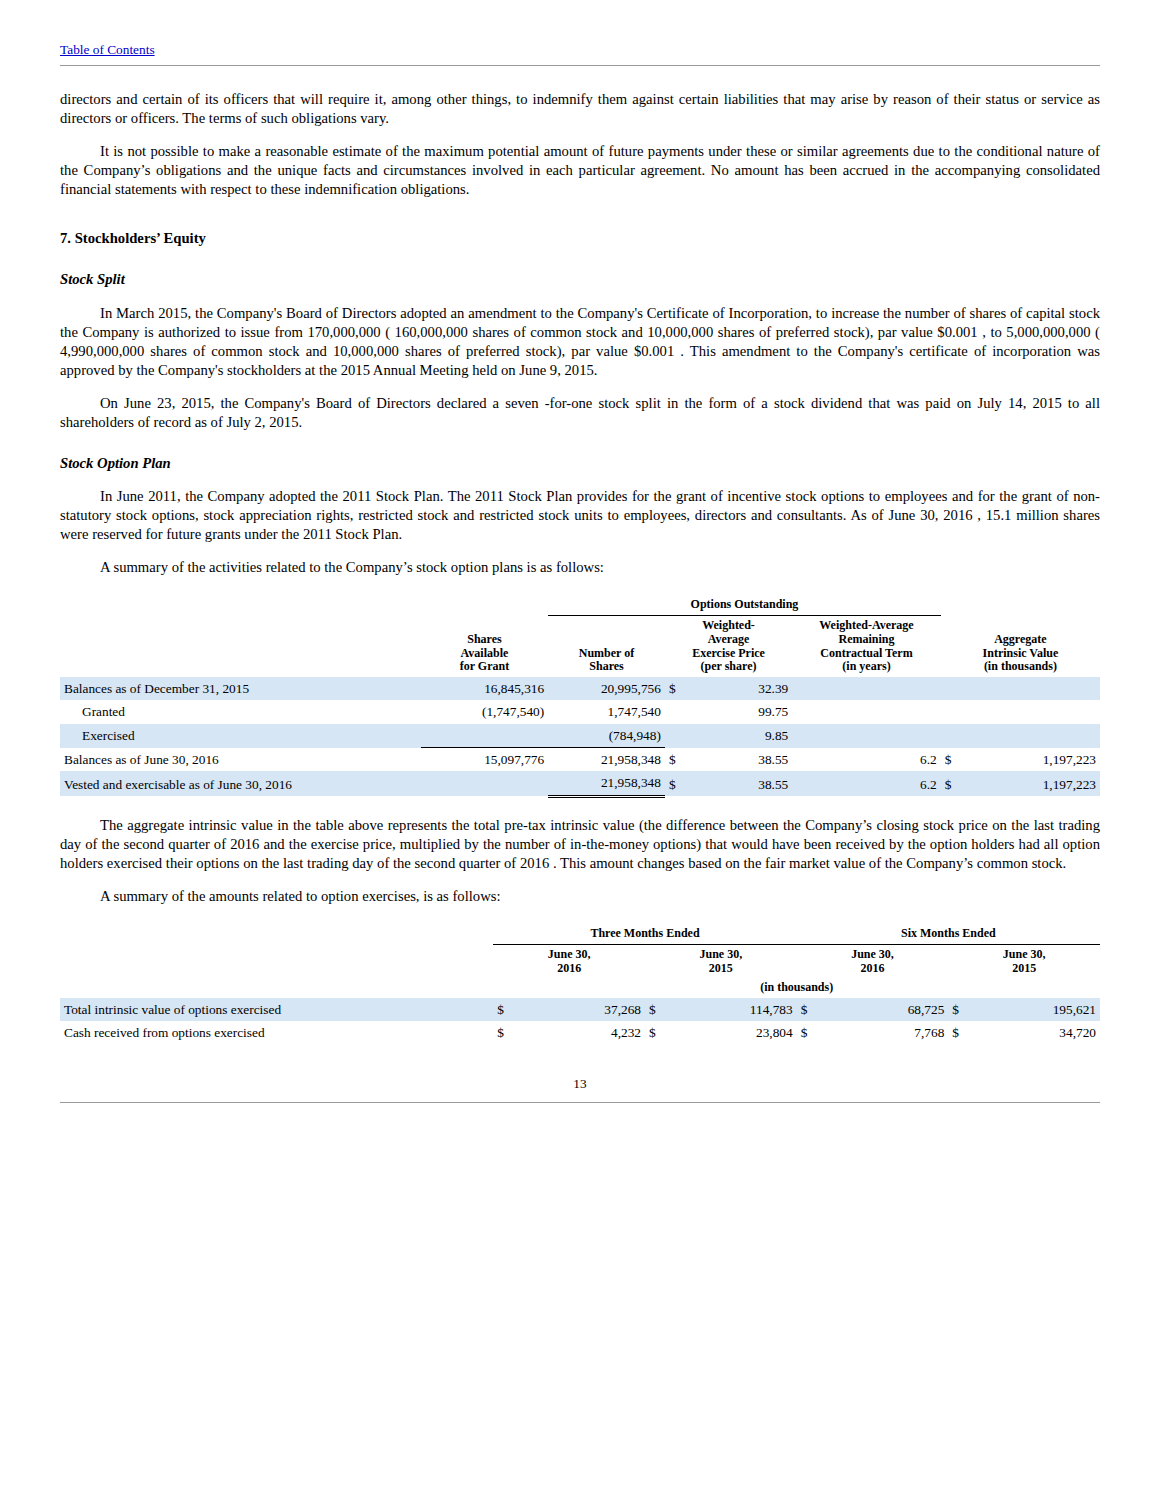Table of Contents
directors and certain of its officers that will require it, among other things, to indemnify them against certain liabilities that may arise by reason of their status or service as directors or officers. The terms of such obligations vary.
It is not possible to make a reasonable estimate of the maximum potential amount of future payments under these or similar agreements due to the conditional nature of the Company’s obligations and the unique facts and circumstances involved in each particular agreement. No amount has been accrued in the accompanying consolidated financial statements with respect to these indemnification obligations.
7. Stockholders’ Equity
Stock Split
In March 2015, the Company's Board of Directors adopted an amendment to the Company's Certificate of Incorporation, to increase the number of shares of capital stock the Company is authorized to issue from 170,000,000 ( 160,000,000 shares of common stock and 10,000,000 shares of preferred stock), par value $0.001 , to 5,000,000,000 ( 4,990,000,000 shares of common stock and 10,000,000 shares of preferred stock), par value $0.001 . This amendment to the Company's certificate of incorporation was approved by the Company's stockholders at the 2015 Annual Meeting held on June 9, 2015.
On June 23, 2015, the Company's Board of Directors declared a seven -for-one stock split in the form of a stock dividend that was paid on July 14, 2015 to all shareholders of record as of July 2, 2015.
Stock Option Plan
In June 2011, the Company adopted the 2011 Stock Plan. The 2011 Stock Plan provides for the grant of incentive stock options to employees and for the grant of non-statutory stock options, stock appreciation rights, restricted stock and restricted stock units to employees, directors and consultants. As of June 30, 2016 , 15.1 million shares were reserved for future grants under the 2011 Stock Plan.
A summary of the activities related to the Company’s stock option plans is as follows:
| | | Options Outstanding | | |
| | Shares Available for Grant | Number of Shares | Weighted- Average Exercise Price (per share) | Weighted-Average Remaining Contractual Term (in years) | Aggregate Intrinsic Value (in thousands) |
| Balances as of December 31, 2015 | 16,845,316 | 20,995,756 | $ | 32.39 | | | |
| Granted | (1,747,540) | 1,747,540 | | 99.75 | | | |
| Exercised | | (784,948) | | 9.85 | | | |
| Balances as of June 30, 2016 | 15,097,776 | 21,958,348 | $ | 38.55 | 6.2 | $ | 1,197,223 |
| Vested and exercisable as of June 30, 2016 | | 21,958,348 | $ | 38.55 | 6.2 | $ | 1,197,223 |
The aggregate intrinsic value in the table above represents the total pre-tax intrinsic value (the difference between the Company’s closing stock price on the last trading day of the second quarter of 2016 and the exercise price, multiplied by the number of in-the-money options) that would have been received by the option holders had all option holders exercised their options on the last trading day of the second quarter of 2016 . This amount changes based on the fair market value of the Company’s common stock.
A summary of the amounts related to option exercises, is as follows:
| | Three Months Ended | Six Months Ended |
| | June 30, 2016 | June 30, 2015 | June 30, 2016 | June 30, 2015 |
| | (in thousands) |
| Total intrinsic value of options exercised | $ | 37,268 | $ | 114,783 | $ | 68,725 | $ | 195,621 |
| Cash received from options exercised | $ | 4,232 | $ | 23,804 | $ | 7,768 | $ | 34,720 |
13